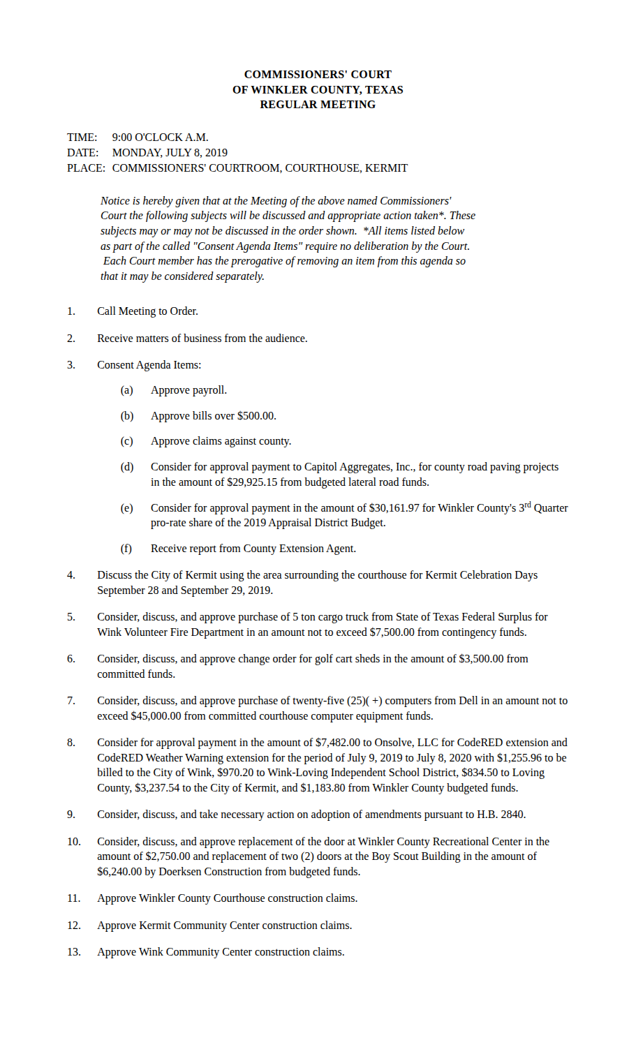COMMISSIONERS' COURT
OF WINKLER COUNTY, TEXAS
REGULAR MEETING
| TIME: | 9:00 O'CLOCK A.M. |
| DATE: | MONDAY, JULY 8, 2019 |
| PLACE: | COMMISSIONERS' COURTROOM, COURTHOUSE, KERMIT |
Notice is hereby given that at the Meeting of the above named Commissioners' Court the following subjects will be discussed and appropriate action taken*. These subjects may or may not be discussed in the order shown. *All items listed below as part of the called "Consent Agenda Items" require no deliberation by the Court. Each Court member has the prerogative of removing an item from this agenda so that it may be considered separately.
Call Meeting to Order.
Receive matters of business from the audience.
Consent Agenda Items:
Approve payroll.
Approve bills over $500.00.
Approve claims against county.
Consider for approval payment to Capitol Aggregates, Inc., for county road paving projects in the amount of $29,925.15 from budgeted lateral road funds.
Consider for approval payment in the amount of $30,161.97 for Winkler County's 3rd Quarter pro-rate share of the 2019 Appraisal District Budget.
Receive report from County Extension Agent.
Discuss the City of Kermit using the area surrounding the courthouse for Kermit Celebration Days September 28 and September 29, 2019.
Consider, discuss, and approve purchase of 5 ton cargo truck from State of Texas Federal Surplus for Wink Volunteer Fire Department in an amount not to exceed $7,500.00 from contingency funds.
Consider, discuss, and approve change order for golf cart sheds in the amount of $3,500.00 from committed funds.
Consider, discuss, and approve purchase of twenty-five (25)( +) computers from Dell in an amount not to exceed $45,000.00 from committed courthouse computer equipment funds.
Consider for approval payment in the amount of $7,482.00 to Onsolve, LLC for CodeRED extension and CodeRED Weather Warning extension for the period of July 9, 2019 to July 8, 2020 with $1,255.96 to be billed to the City of Wink, $970.20 to Wink-Loving Independent School District, $834.50 to Loving County, $3,237.54 to the City of Kermit, and $1,183.80 from Winkler County budgeted funds.
Consider, discuss, and take necessary action on adoption of amendments pursuant to H.B. 2840.
Consider, discuss, and approve replacement of the door at Winkler County Recreational Center in the amount of $2,750.00 and replacement of two (2) doors at the Boy Scout Building in the amount of $6,240.00 by Doerksen Construction from budgeted funds.
Approve Winkler County Courthouse construction claims.
Approve Kermit Community Center construction claims.
Approve Wink Community Center construction claims.